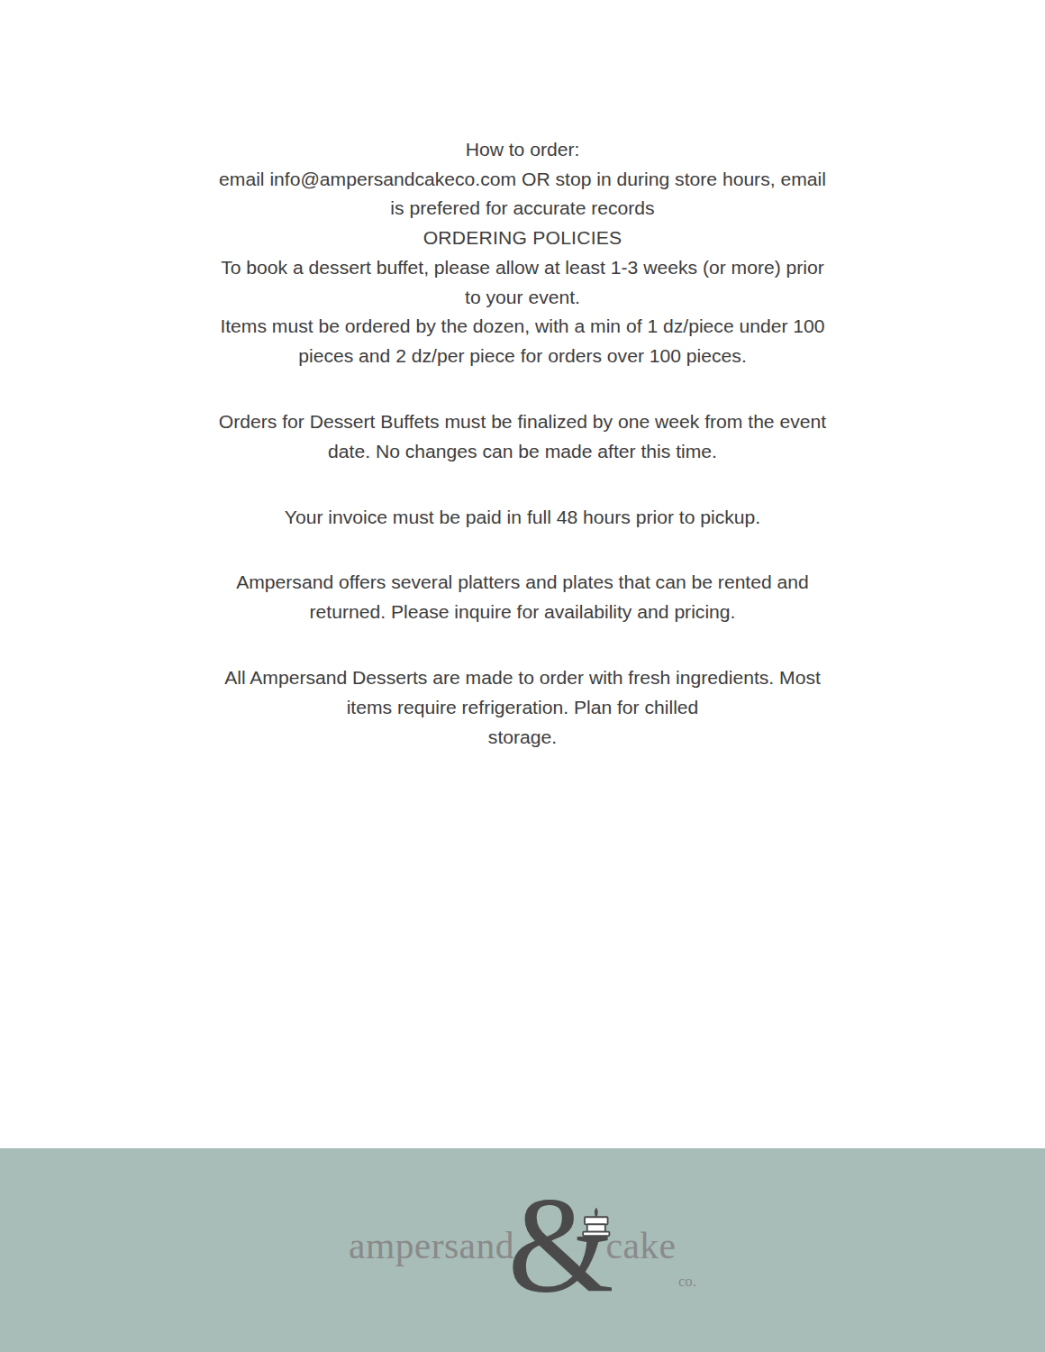How to order:
email info@ampersandcakeco.com OR stop in during store hours, email is prefered for accurate records
ORDERING POLICIES
To book a dessert buffet, please allow at least 1-3 weeks (or more) prior to your event.
Items must be ordered by the dozen, with a min of 1 dz/piece under 100 pieces and 2 dz/per piece for orders over 100 pieces.
Orders for Dessert Buffets must be finalized by one week from the event date. No changes can be made after this time.
Your invoice must be paid in full 48 hours prior to pickup.
Ampersand offers several platters and plates that can be rented and returned. Please inquire for availability and pricing.
All Ampersand Desserts are made to order with fresh ingredients. Most items require refrigeration. Plan for chilled
storage.
ampersand & cake co.